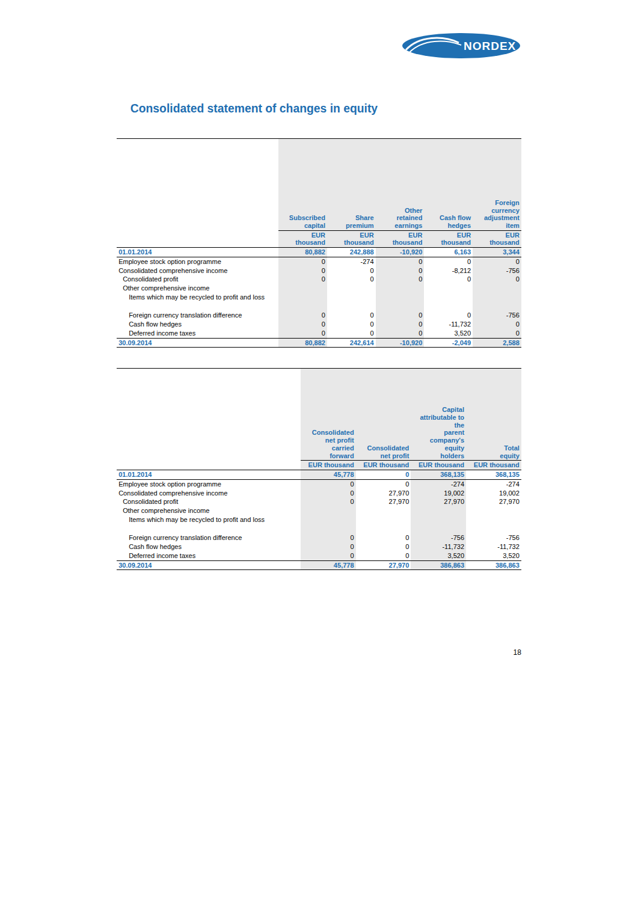NORDEX
Consolidated statement of changes in equity
| | Subscribed capital | Share premium | Other retained earnings | Cash flow hedges | Foreign currency adjustment item |
| --- | --- | --- | --- | --- | --- |
| EUR thousand | EUR thousand | EUR thousand | EUR thousand | EUR thousand |
| 01.01.2014 | 80,882 | 242,888 | -10,920 | 6,163 | 3,344 |
| Employee stock option programme | 0 | -274 | 0 | 0 | 0 |
| Consolidated comprehensive income | 0 | 0 | 0 | -8,212 | -756 |
| Consolidated profit | 0 | 0 | 0 | 0 | 0 |
| Other comprehensive income | | | | | |
| Items which may be recycled to profit and loss | | | | | |
| Foreign currency translation difference | 0 | 0 | 0 | 0 | -756 |
| Cash flow hedges | 0 | 0 | 0 | -11,732 | 0 |
| Deferred income taxes | 0 | 0 | 0 | 3,520 | 0 |
| 30.09.2014 | 80,882 | 242,614 | -10,920 | -2,049 | 2,588 |
| | Consolidated net profit carried forward | Consolidated net profit | Capital attributable to the parent company's equity holders | Total equity |
| --- | --- | --- | --- | --- |
| EUR thousand | EUR thousand | EUR thousand | EUR thousand |
| 01.01.2014 | 45,778 | 0 | 368,135 | 368,135 |
| Employee stock option programme | 0 | 0 | -274 | -274 |
| Consolidated comprehensive income | 0 | 27,970 | 19,002 | 19,002 |
| Consolidated profit | 0 | 27,970 | 27,970 | 27,970 |
| Other comprehensive income | | | | |
| Items which may be recycled to profit and loss | | | | |
| Foreign currency translation difference | 0 | 0 | -756 | -756 |
| Cash flow hedges | 0 | 0 | -11,732 | -11,732 |
| Deferred income taxes | 0 | 0 | 3,520 | 3,520 |
| 30.09.2014 | 45,778 | 27,970 | 386,863 | 386,863 |
18